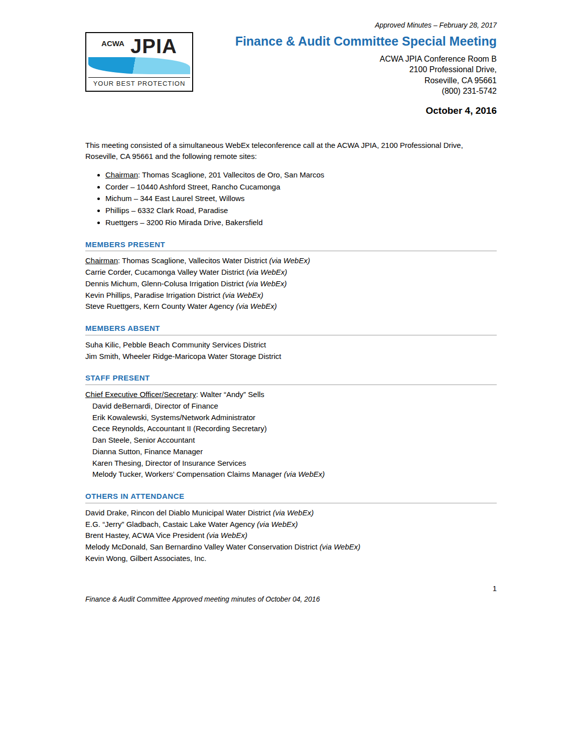Approved Minutes – February 28, 2017
ACWA JPIA
YOUR BEST PROTECTION
Finance & Audit Committee Special Meeting
ACWA JPIA Conference Room B
2100 Professional Drive,
Roseville, CA 95661
(800) 231-5742
October 4, 2016
This meeting consisted of a simultaneous WebEx teleconference call at the ACWA JPIA, 2100 Professional Drive, Roseville, CA 95661 and the following remote sites:
Chairman: Thomas Scaglione, 201 Vallecitos de Oro, San Marcos
Corder – 10440 Ashford Street, Rancho Cucamonga
Michum – 344 East Laurel Street, Willows
Phillips – 6332 Clark Road, Paradise
Ruettgers – 3200 Rio Mirada Drive, Bakersfield
Members Present
Chairman: Thomas Scaglione, Vallecitos Water District (via WebEx)
Carrie Corder, Cucamonga Valley Water District (via WebEx)
Dennis Michum, Glenn-Colusa Irrigation District (via WebEx)
Kevin Phillips, Paradise Irrigation District (via WebEx)
Steve Ruettgers, Kern County Water Agency (via WebEx)
Members Absent
Suha Kilic, Pebble Beach Community Services District
Jim Smith, Wheeler Ridge-Maricopa Water Storage District
Staff Present
Chief Executive Officer/Secretary: Walter “Andy” Sells
David deBernardi, Director of Finance
Erik Kowalewski, Systems/Network Administrator
Cece Reynolds, Accountant II (Recording Secretary)
Dan Steele, Senior Accountant
Dianna Sutton, Finance Manager
Karen Thesing, Director of Insurance Services
Melody Tucker, Workers’ Compensation Claims Manager (via WebEx)
Others in Attendance
David Drake, Rincon del Diablo Municipal Water District (via WebEx)
E.G. “Jerry” Gladbach, Castaic Lake Water Agency (via WebEx)
Brent Hastey, ACWA Vice President (via WebEx)
Melody McDonald, San Bernardino Valley Water Conservation District (via WebEx)
Kevin Wong, Gilbert Associates, Inc.
1 Finance & Audit Committee Approved meeting minutes of October 04, 2016